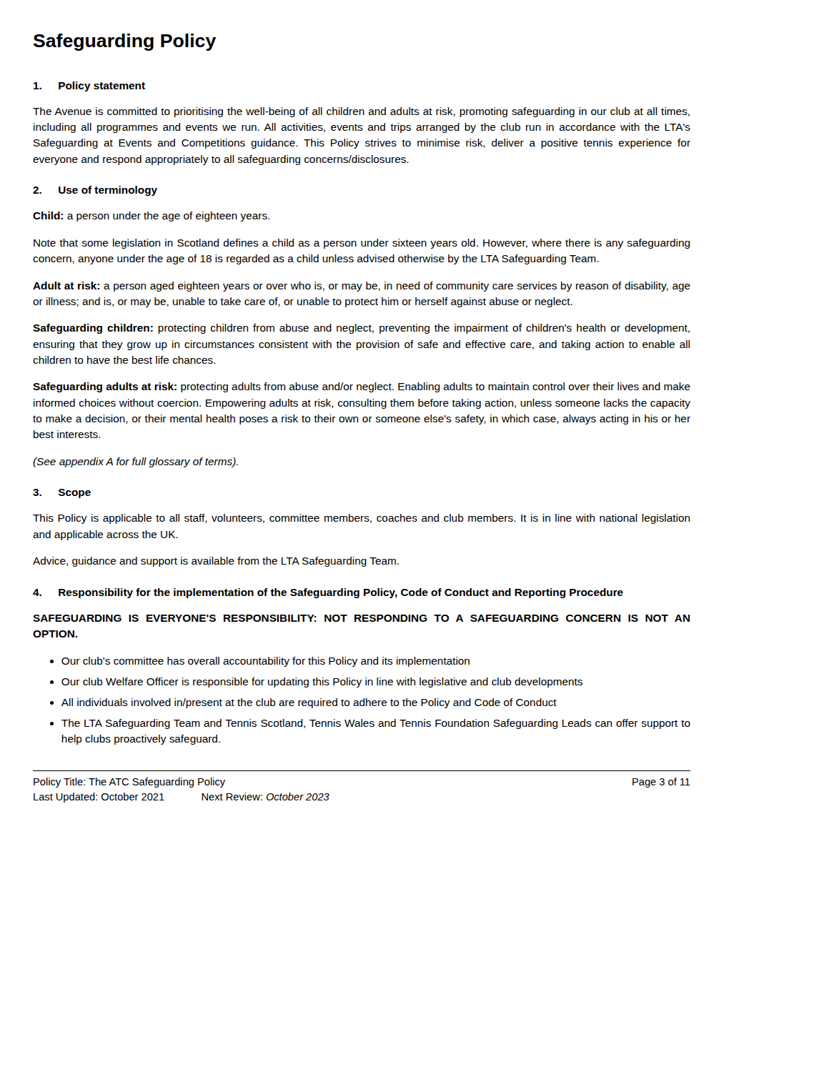Safeguarding Policy
1. Policy statement
The Avenue is committed to prioritising the well-being of all children and adults at risk, promoting safeguarding in our club at all times, including all programmes and events we run. All activities, events and trips arranged by the club run in accordance with the LTA's Safeguarding at Events and Competitions guidance. This Policy strives to minimise risk, deliver a positive tennis experience for everyone and respond appropriately to all safeguarding concerns/disclosures.
2. Use of terminology
Child: a person under the age of eighteen years.
Note that some legislation in Scotland defines a child as a person under sixteen years old. However, where there is any safeguarding concern, anyone under the age of 18 is regarded as a child unless advised otherwise by the LTA Safeguarding Team.
Adult at risk: a person aged eighteen years or over who is, or may be, in need of community care services by reason of disability, age or illness; and is, or may be, unable to take care of, or unable to protect him or herself against abuse or neglect.
Safeguarding children: protecting children from abuse and neglect, preventing the impairment of children's health or development, ensuring that they grow up in circumstances consistent with the provision of safe and effective care, and taking action to enable all children to have the best life chances.
Safeguarding adults at risk: protecting adults from abuse and/or neglect. Enabling adults to maintain control over their lives and make informed choices without coercion. Empowering adults at risk, consulting them before taking action, unless someone lacks the capacity to make a decision, or their mental health poses a risk to their own or someone else's safety, in which case, always acting in his or her best interests.
(See appendix A for full glossary of terms).
3. Scope
This Policy is applicable to all staff, volunteers, committee members, coaches and club members. It is in line with national legislation and applicable across the UK.
Advice, guidance and support is available from the LTA Safeguarding Team.
4. Responsibility for the implementation of the Safeguarding Policy, Code of Conduct and Reporting Procedure
Safeguarding is everyone's responsibility: not responding to a safeguarding concern is not an option.
Our club's committee has overall accountability for this Policy and its implementation
Our club Welfare Officer is responsible for updating this Policy in line with legislative and club developments
All individuals involved in/present at the club are required to adhere to the Policy and Code of Conduct
The LTA Safeguarding Team and Tennis Scotland, Tennis Wales and Tennis Foundation Safeguarding Leads can offer support to help clubs proactively safeguard.
Policy Title: The ATC Safeguarding Policy
Last Updated: October 2021 Next Review: October 2023
Page 3 of 11